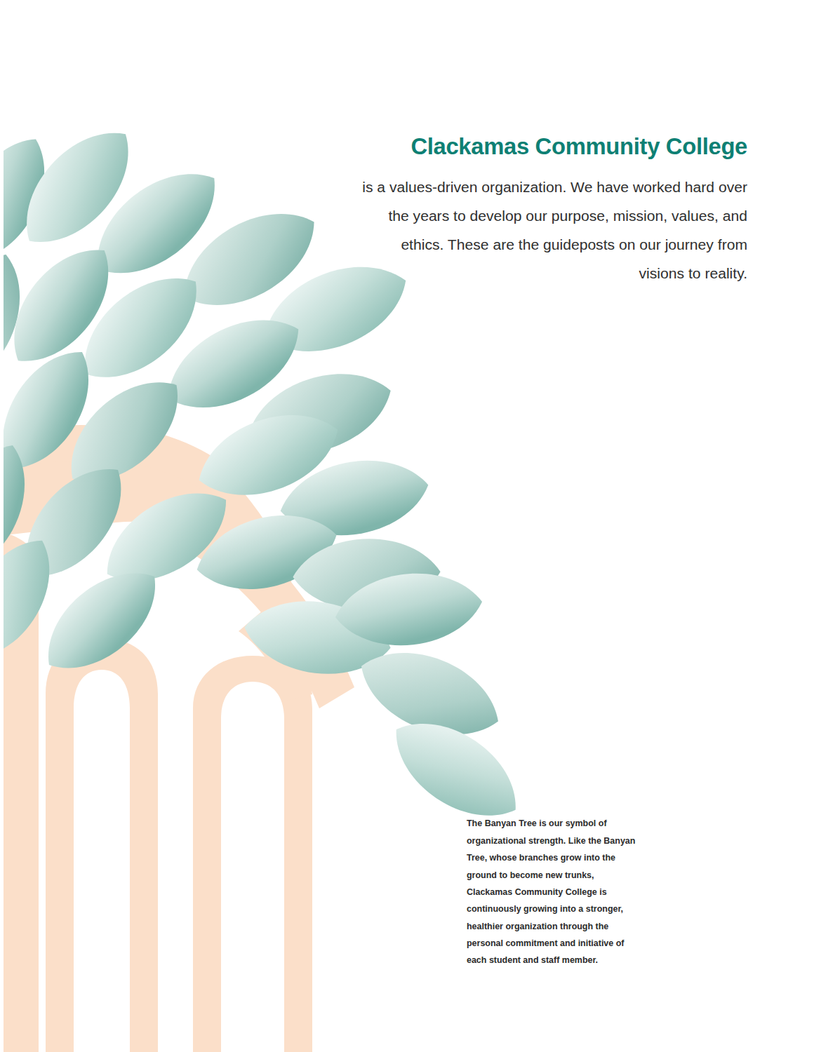Clackamas Community College
is a values-driven organization. We have worked hard over the years to develop our purpose, mission, values, and ethics. These are the guideposts on our journey from visions to reality.
The Banyan Tree is our symbol of organizational strength. Like the Banyan Tree, whose branches grow into the ground to become new trunks, Clackamas Community College is continuously growing into a stronger, healthier organization through the personal commitment and initiative of each student and staff member.